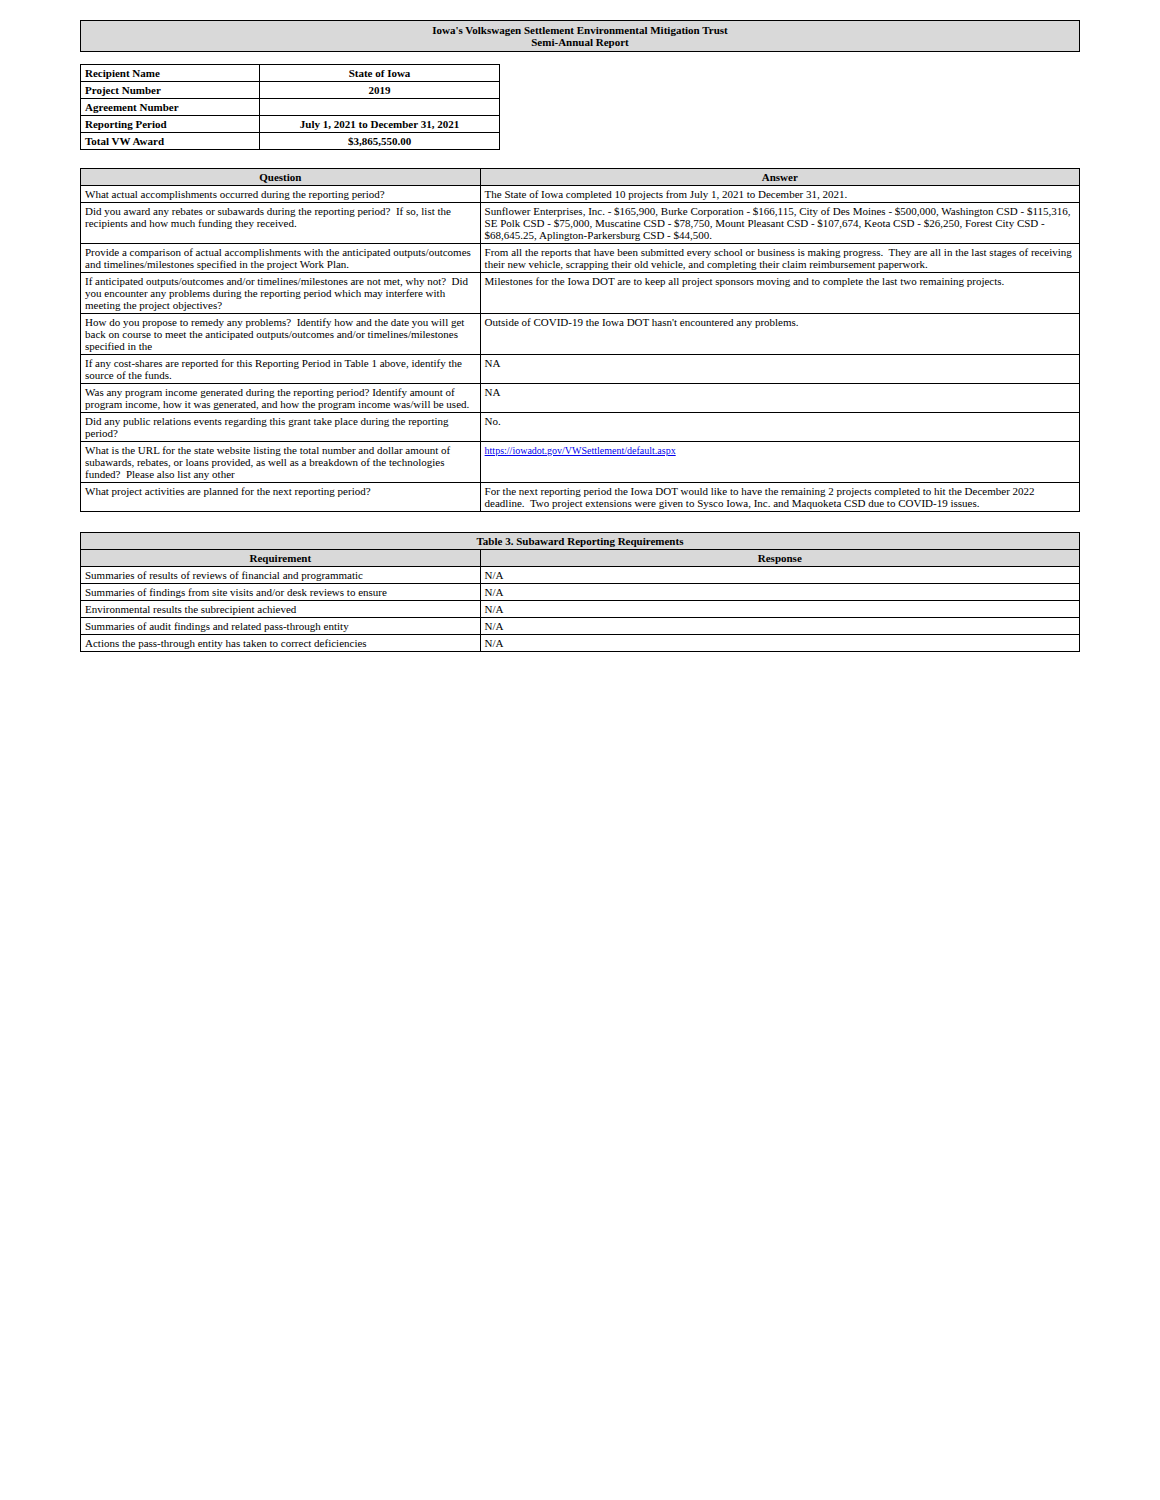| Iowa's Volkswagen Settlement Environmental Mitigation Trust Semi-Annual Report |
| Recipient Name | State of Iowa |
| Project Number | 2019 |
| Agreement Number | |
| Reporting Period | July 1, 2021 to December 31, 2021 |
| Total VW Award | $3,865,550.00 |
| Question | Answer |
| --- | --- |
| What actual accomplishments occurred during the reporting period? | The State of Iowa completed 10 projects from July 1, 2021 to December 31, 2021. |
| Did you award any rebates or subawards during the reporting period? If so, list the recipients and how much funding they received. | Sunflower Enterprises, Inc. - $165,900, Burke Corporation - $166,115, City of Des Moines - $500,000, Washington CSD - $115,316, SE Polk CSD - $75,000, Muscatine CSD - $78,750, Mount Pleasant CSD - $107,674, Keota CSD - $26,250, Forest City CSD - $68,645.25, Aplington-Parkersburg CSD - $44,500. |
| Provide a comparison of actual accomplishments with the anticipated outputs/outcomes and timelines/milestones specified in the project Work Plan. | From all the reports that have been submitted every school or business is making progress. They are all in the last stages of receiving their new vehicle, scrapping their old vehicle, and completing their claim reimbursement paperwork. |
| If anticipated outputs/outcomes and/or timelines/milestones are not met, why not? Did you encounter any problems during the reporting period which may interfere with meeting the project objectives? | Milestones for the Iowa DOT are to keep all project sponsors moving and to complete the last two remaining projects. |
| How do you propose to remedy any problems? Identify how and the date you will get back on course to meet the anticipated outputs/outcomes and/or timelines/milestones specified in the | Outside of COVID-19 the Iowa DOT hasn't encountered any problems. |
| If any cost-shares are reported for this Reporting Period in Table 1 above, identify the source of the funds. | NA |
| Was any program income generated during the reporting period? Identify amount of program income, how it was generated, and how the program income was/will be used. | NA |
| Did any public relations events regarding this grant take place during the reporting period? | No. |
| What is the URL for the state website listing the total number and dollar amount of subawards, rebates, or loans provided, as well as a breakdown of the technologies funded? Please also list any other | https://iowadot.gov/VWSettlement/default.aspx |
| What project activities are planned for the next reporting period? | For the next reporting period the Iowa DOT would like to have the remaining 2 projects completed to hit the December 2022 deadline. Two project extensions were given to Sysco Iowa, Inc. and Maquoketa CSD due to COVID-19 issues. |
| Table 3. Subaward Reporting Requirements |
| Requirement | Response |
| Summaries of results of reviews of financial and programmatic | N/A |
| Summaries of findings from site visits and/or desk reviews to ensure | N/A |
| Environmental results the subrecipient achieved | N/A |
| Summaries of audit findings and related pass-through entity | N/A |
| Actions the pass-through entity has taken to correct deficiencies | N/A |